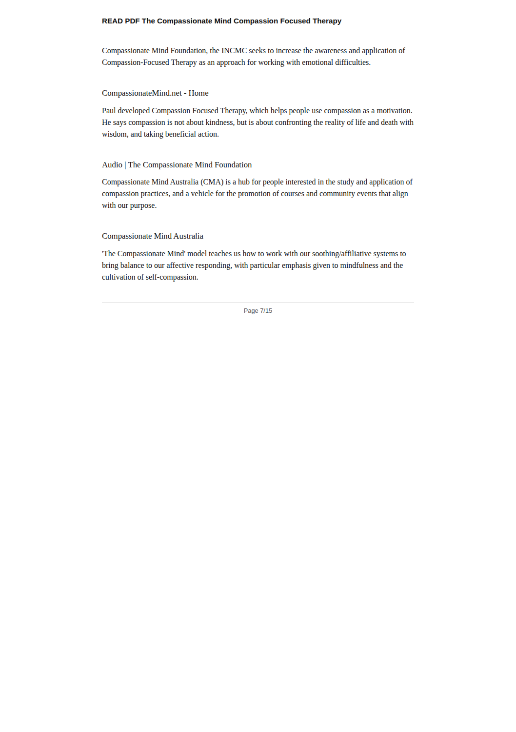Read PDF The Compassionate Mind Compassion Focused Therapy
Compassionate Mind Foundation, the INCMC seeks to increase the awareness and application of Compassion-Focused Therapy as an approach for working with emotional difficulties.
CompassionateMind.net - Home
Paul developed Compassion Focused Therapy, which helps people use compassion as a motivation. He says compassion is not about kindness, but is about confronting the reality of life and death with wisdom, and taking beneficial action.
Audio | The Compassionate Mind Foundation
Compassionate Mind Australia (CMA) is a hub for people interested in the study and application of compassion practices, and a vehicle for the promotion of courses and community events that align with our purpose.
Compassionate Mind Australia
'The Compassionate Mind' model teaches us how to work with our soothing/affiliative systems to bring balance to our affective responding, with particular emphasis given to mindfulness and the cultivation of self-compassion.
Page 7/15